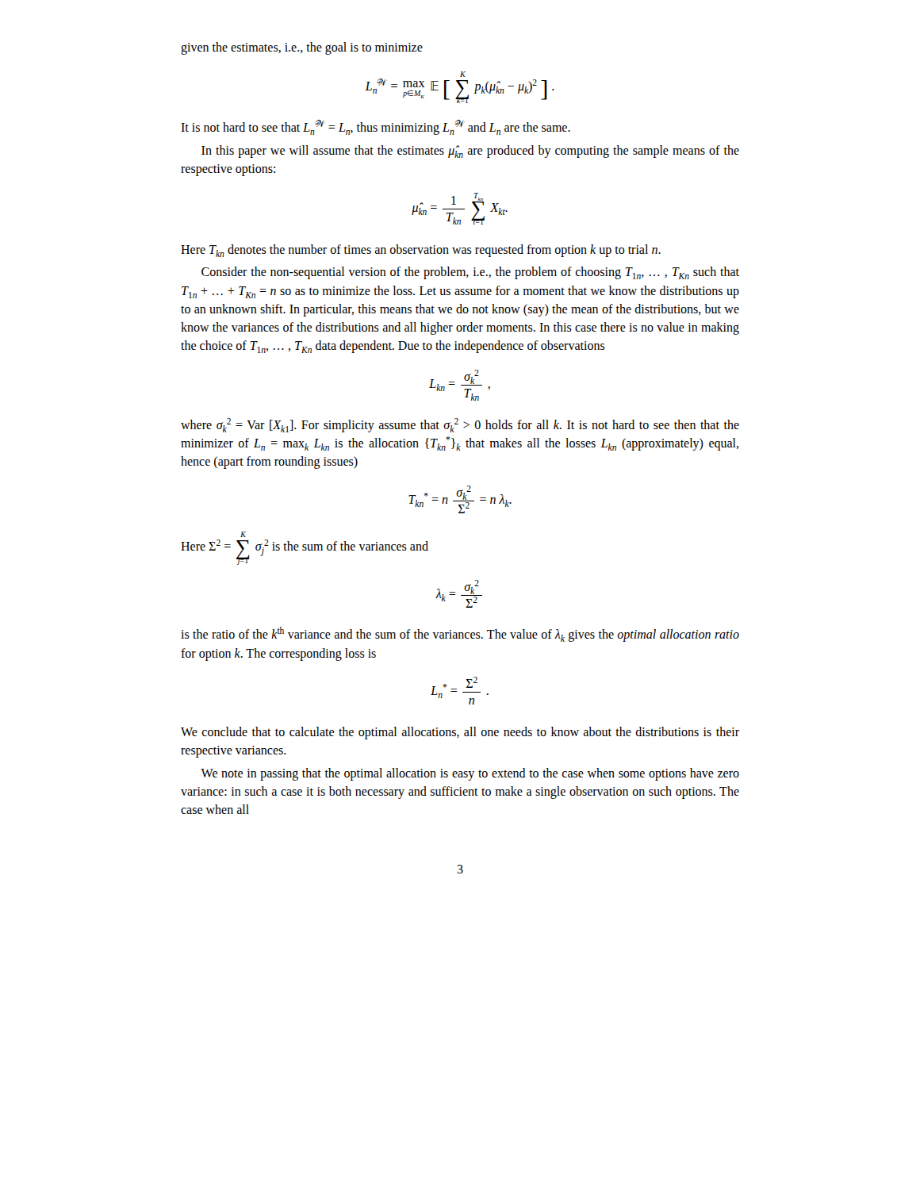given the estimates, i.e., the goal is to minimize
Ln𝒲 = max p∈MK 𝔼 [ K∑k=1 pk(μ̂kn − μk)2 ] .
It is not hard to see that Ln𝒲 = Ln, thus minimizing Ln𝒲 and Ln are the same.
In this paper we will assume that the estimates μ̂kn are produced by computing the sample means of the respective options:
μ̂kn = 1 Tkn Tkn∑t=1 Xkt.
Here Tkn denotes the number of times an observation was requested from option k up to trial n.
Consider the non-sequential version of the problem, i.e., the problem of choosing T1n, … , TKn such that T1n + … + TKn = n so as to minimize the loss. Let us assume for a moment that we know the distributions up to an unknown shift. In particular, this means that we do not know (say) the mean of the distributions, but we know the variances of the distributions and all higher order moments. In this case there is no value in making the choice of T1n, … , TKn data dependent. Due to the independence of observations
Lkn = σk2 Tkn ,
where σk2 = Var [Xk1]. For simplicity assume that σk2 > 0 holds for all k. It is not hard to see then that the minimizer of Ln = maxk Lkn is the allocation {Tkn*}k that makes all the losses Lkn (approximately) equal, hence (apart from rounding issues)
Tkn* = n σk2 Σ2 = n λk.
Here Σ2 = K∑j=1 σj2 is the sum of the variances and
λk = σk2 Σ2
is the ratio of the kth variance and the sum of the variances. The value of λk gives the optimal allocation ratio for option k. The corresponding loss is
Ln* = Σ2 n .
We conclude that to calculate the optimal allocations, all one needs to know about the distributions is their respective variances.
We note in passing that the optimal allocation is easy to extend to the case when some options have zero variance: in such a case it is both necessary and sufficient to make a single observation on such options. The case when all
3